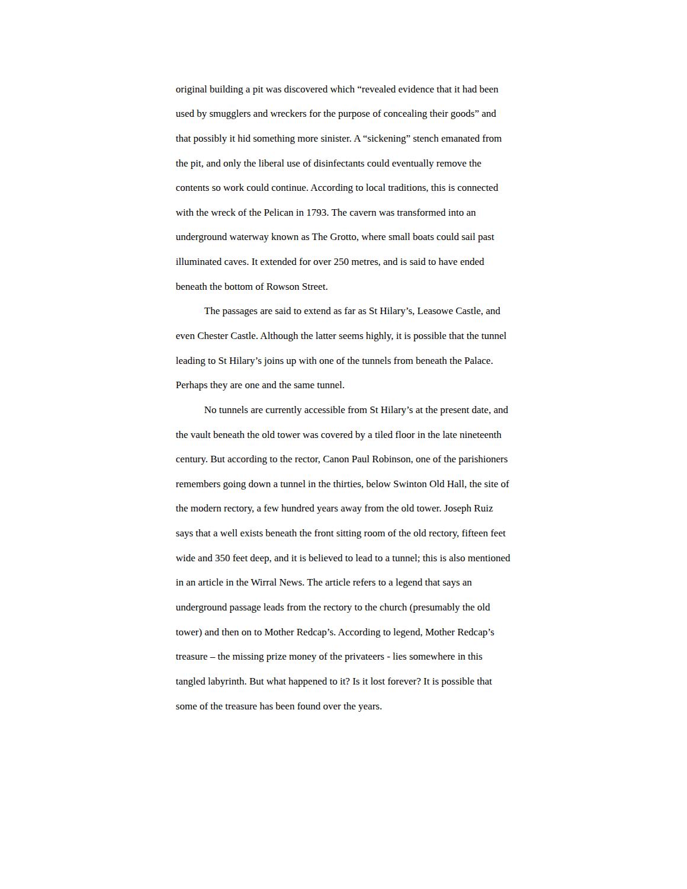original building a pit was discovered which “revealed evidence that it had been used by smugglers and wreckers for the purpose of concealing their goods” and that possibly it hid something more sinister. A “sickening” stench emanated from the pit, and only the liberal use of disinfectants could eventually remove the contents so work could continue. According to local traditions, this is connected with the wreck of the Pelican in 1793. The cavern was transformed into an underground waterway known as The Grotto, where small boats could sail past illuminated caves. It extended for over 250 metres, and is said to have ended beneath the bottom of Rowson Street.
The passages are said to extend as far as St Hilary’s, Leasowe Castle, and even Chester Castle. Although the latter seems highly, it is possible that the tunnel leading to St Hilary’s joins up with one of the tunnels from beneath the Palace. Perhaps they are one and the same tunnel.
No tunnels are currently accessible from St Hilary’s at the present date, and the vault beneath the old tower was covered by a tiled floor in the late nineteenth century. But according to the rector, Canon Paul Robinson, one of the parishioners remembers going down a tunnel in the thirties, below Swinton Old Hall, the site of the modern rectory, a few hundred years away from the old tower. Joseph Ruiz says that a well exists beneath the front sitting room of the old rectory, fifteen feet wide and 350 feet deep, and it is believed to lead to a tunnel; this is also mentioned in an article in the Wirral News. The article refers to a legend that says an underground passage leads from the rectory to the church (presumably the old tower) and then on to Mother Redcap’s. According to legend, Mother Redcap’s treasure – the missing prize money of the privateers - lies somewhere in this tangled labyrinth. But what happened to it? Is it lost forever? It is possible that some of the treasure has been found over the years.